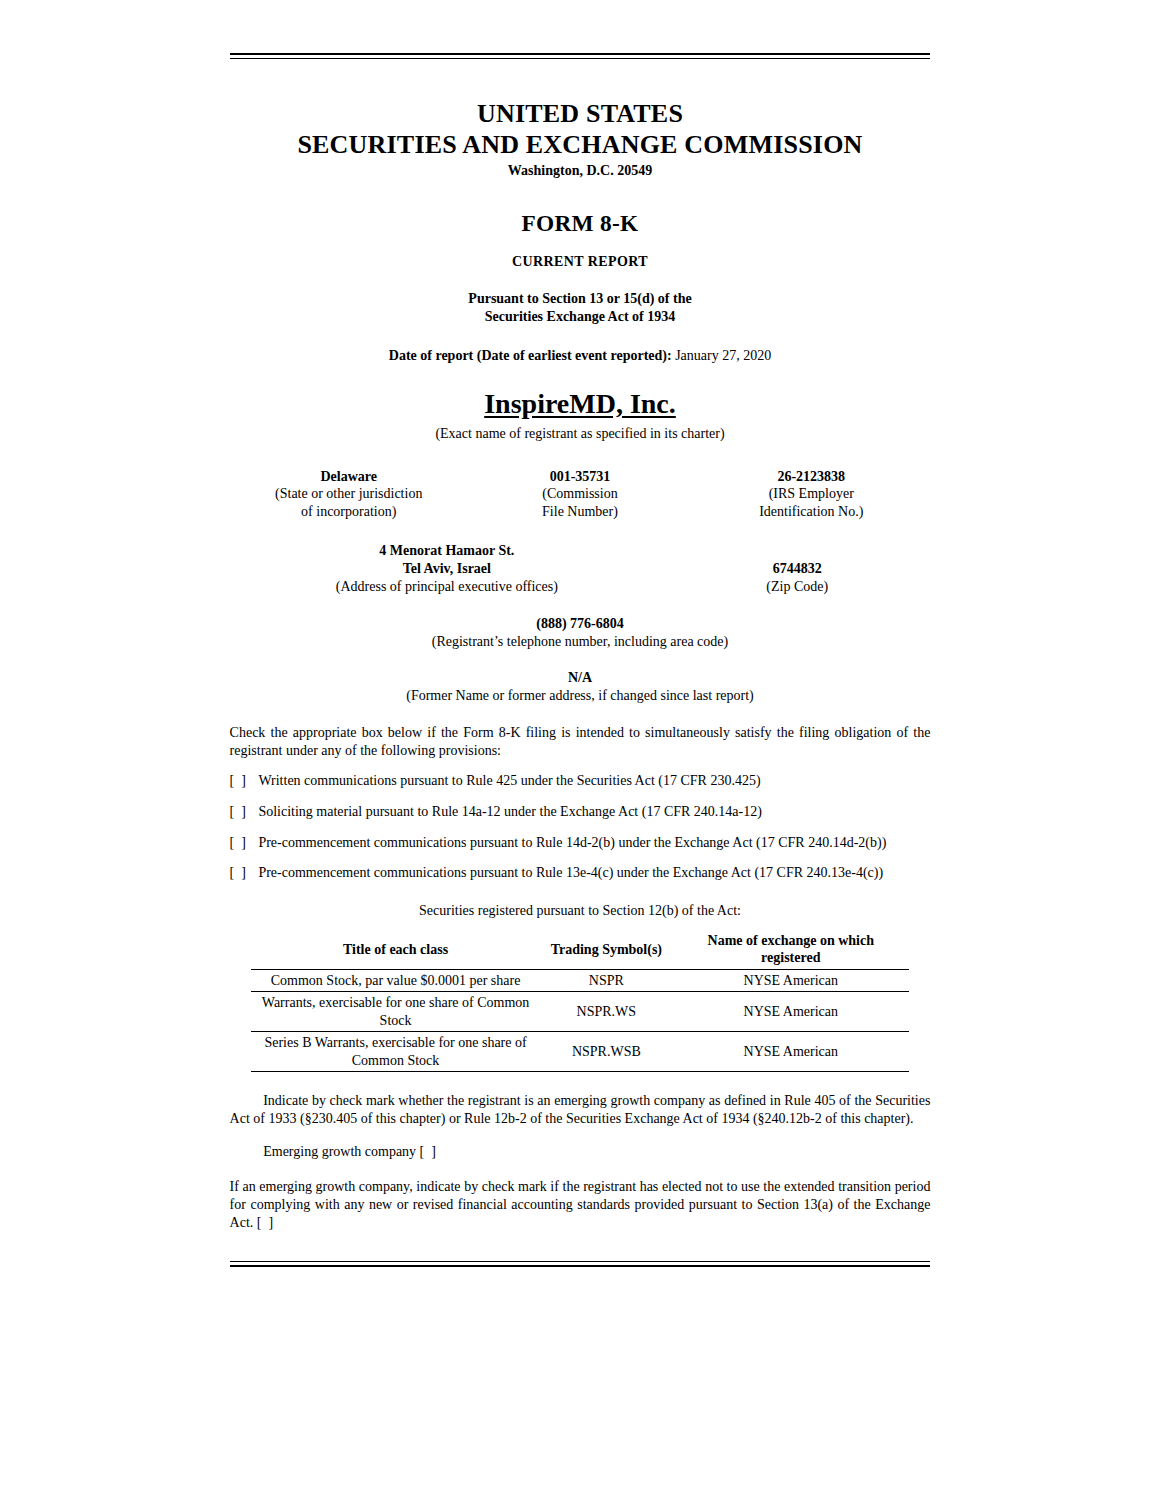UNITED STATES
SECURITIES AND EXCHANGE COMMISSION
Washington, D.C. 20549
FORM 8-K
CURRENT REPORT
Pursuant to Section 13 or 15(d) of the
Securities Exchange Act of 1934
Date of report (Date of earliest event reported): January 27, 2020
InspireMD, Inc.
(Exact name of registrant as specified in its charter)
| Delaware | 001-35731 | 26-2123838 |
| (State or other jurisdiction | (Commission | (IRS Employer |
| of incorporation) | File Number) | Identification No.) |
| 4 Menorat Hamaor St. | |
| Tel Aviv, Israel | 6744832 |
| (Address of principal executive offices) | (Zip Code) |
(888) 776-6804
(Registrant’s telephone number, including area code)
N/A
(Former Name or former address, if changed since last report)
Check the appropriate box below if the Form 8-K filing is intended to simultaneously satisfy the filing obligation of the registrant under any of the following provisions:
[ ] Written communications pursuant to Rule 425 under the Securities Act (17 CFR 230.425)
[ ] Soliciting material pursuant to Rule 14a-12 under the Exchange Act (17 CFR 240.14a-12)
[ ] Pre-commencement communications pursuant to Rule 14d-2(b) under the Exchange Act (17 CFR 240.14d-2(b))
[ ] Pre-commencement communications pursuant to Rule 13e-4(c) under the Exchange Act (17 CFR 240.13e-4(c))
Securities registered pursuant to Section 12(b) of the Act:
| Title of each class | Trading Symbol(s) | Name of exchange on which registered |
| --- | --- | --- |
| Common Stock, par value $0.0001 per share | NSPR | NYSE American |
| Warrants, exercisable for one share of Common Stock | NSPR.WS | NYSE American |
| Series B Warrants, exercisable for one share of Common Stock | NSPR.WSB | NYSE American |
Indicate by check mark whether the registrant is an emerging growth company as defined in Rule 405 of the Securities Act of 1933 (§230.405 of this chapter) or Rule 12b-2 of the Securities Exchange Act of 1934 (§240.12b-2 of this chapter).
Emerging growth company [ ]
If an emerging growth company, indicate by check mark if the registrant has elected not to use the extended transition period for complying with any new or revised financial accounting standards provided pursuant to Section 13(a) of the Exchange Act. [ ]